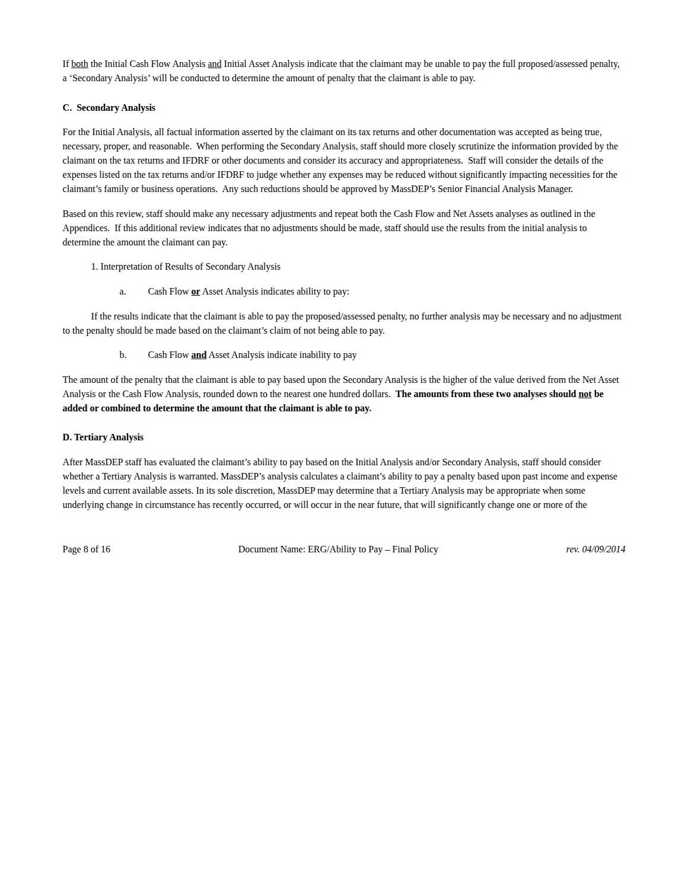If both the Initial Cash Flow Analysis and Initial Asset Analysis indicate that the claimant may be unable to pay the full proposed/assessed penalty, a ‘Secondary Analysis’ will be conducted to determine the amount of penalty that the claimant is able to pay.
C. Secondary Analysis
For the Initial Analysis, all factual information asserted by the claimant on its tax returns and other documentation was accepted as being true, necessary, proper, and reasonable. When performing the Secondary Analysis, staff should more closely scrutinize the information provided by the claimant on the tax returns and IFDRF or other documents and consider its accuracy and appropriateness. Staff will consider the details of the expenses listed on the tax returns and/or IFDRF to judge whether any expenses may be reduced without significantly impacting necessities for the claimant’s family or business operations. Any such reductions should be approved by MassDEP’s Senior Financial Analysis Manager.
Based on this review, staff should make any necessary adjustments and repeat both the Cash Flow and Net Assets analyses as outlined in the Appendices. If this additional review indicates that no adjustments should be made, staff should use the results from the initial analysis to determine the amount the claimant can pay.
1. Interpretation of Results of Secondary Analysis
a. Cash Flow or Asset Analysis indicates ability to pay:
If the results indicate that the claimant is able to pay the proposed/assessed penalty, no further analysis may be necessary and no adjustment to the penalty should be made based on the claimant’s claim of not being able to pay.
b. Cash Flow and Asset Analysis indicate inability to pay
The amount of the penalty that the claimant is able to pay based upon the Secondary Analysis is the higher of the value derived from the Net Asset Analysis or the Cash Flow Analysis, rounded down to the nearest one hundred dollars. The amounts from these two analyses should not be added or combined to determine the amount that the claimant is able to pay.
D. Tertiary Analysis
After MassDEP staff has evaluated the claimant’s ability to pay based on the Initial Analysis and/or Secondary Analysis, staff should consider whether a Tertiary Analysis is warranted. MassDEP’s analysis calculates a claimant’s ability to pay a penalty based upon past income and expense levels and current available assets. In its sole discretion, MassDEP may determine that a Tertiary Analysis may be appropriate when some underlying change in circumstance has recently occurred, or will occur in the near future, that will significantly change one or more of the
Page 8 of 16 Document Name: ERG/Ability to Pay – Final Policy rev. 04/09/2014